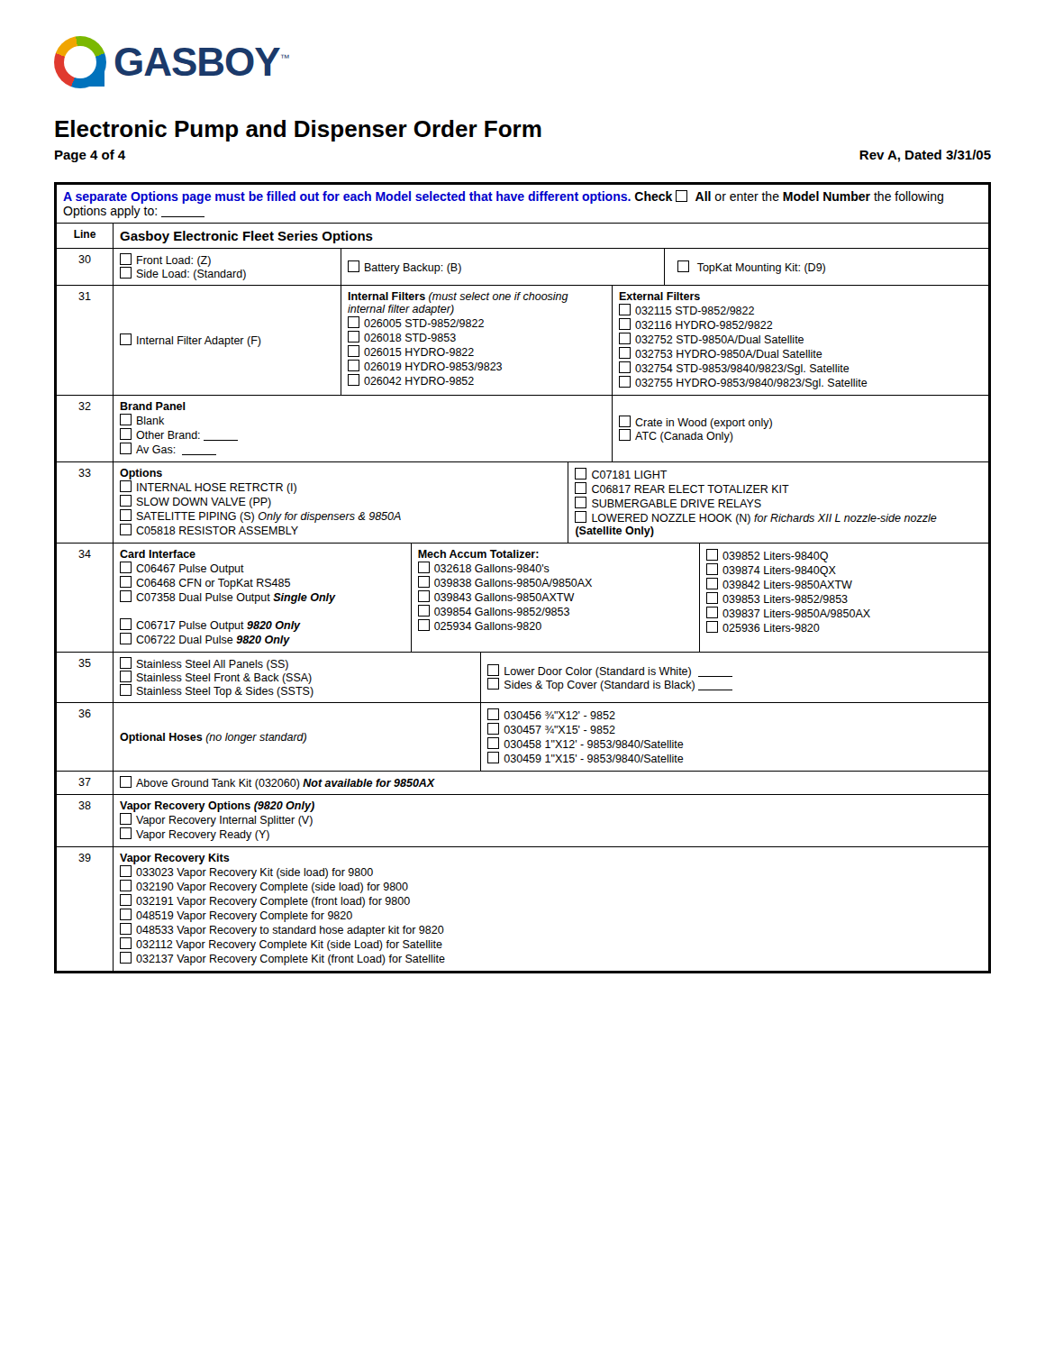GASBOY™
Electronic Pump and Dispenser Order Form
Page 4 of 4 Rev A, Dated 3/31/05
| A separate Options page must be filled out for each Model selected that have different options. Check All or enter the Model Number the following Options apply to: |
| Line | Gasboy Electronic Fleet Series Options |
| 30 | / Front Load: (Z) Side Load: (Standard) / Battery Backup: (B) / TopKat Mounting Kit: (D9) / |
| 31 | / Internal Filter Adapter (F) / Internal Filters (must select one if choosing internal filter adapter) 026005 STD-9852/9822 026018 STD-9853 026015 HYDRO-9822 026019 HYDRO-9853/9823 026042 HYDRO-9852 / External Filters 032115 STD-9852/9822 032116 HYDRO-9852/9822 032752 STD-9850A/Dual Satellite 032753 HYDRO-9850A/Dual Satellite 032754 STD-9853/9840/9823/Sgl. Satellite 032755 HYDRO-9853/9840/9823/Sgl. Satellite / |
| 32 | / Brand Panel Blank Other Brand: Av Gas: / Crate in Wood (export only) ATC (Canada Only) / |
| 33 | / Options INTERNAL HOSE RETRCTR (I) SLOW DOWN VALVE (PP) SATELITTE PIPING (S) Only for dispensers & 9850A C05818 RESISTOR ASSEMBLY / C07181 LIGHT C06817 REAR ELECT TOTALIZER KIT SUBMERGABLE DRIVE RELAYS LOWERED NOZZLE HOOK (N) for Richards XII L nozzle-side nozzle (Satellite Only) / |
| 34 | / Card Interface C06467 Pulse Output C06468 CFN or TopKat RS485 C07358 Dual Pulse Output Single Only C06717 Pulse Output 9820 Only C06722 Dual Pulse 9820 Only / Mech Accum Totalizer: 032618 Gallons-9840's 039838 Gallons-9850A/9850AX 039843 Gallons-9850AXTW 039854 Gallons-9852/9853 025934 Gallons-9820 / 039852 Liters-9840Q 039874 Liters-9840QX 039842 Liters-9850AXTW 039853 Liters-9852/9853 039837 Liters-9850A/9850AX 025936 Liters-9820 / |
| 35 | / Stainless Steel All Panels (SS) Stainless Steel Front & Back (SSA) Stainless Steel Top & Sides (SSTS) / Lower Door Color (Standard is White) Sides & Top Cover (Standard is Black) / |
| 36 | / Optional Hoses (no longer standard) / 030456 ¾"X12' - 9852 030457 ¾"X15' - 9852 030458 1"X12' - 9853/9840/Satellite 030459 1"X15' - 9853/9840/Satellite / |
| 37 | Above Ground Tank Kit (032060) Not available for 9850AX |
| 38 | Vapor Recovery Options (9820 Only) Vapor Recovery Internal Splitter (V) Vapor Recovery Ready (Y) |
| 39 | Vapor Recovery Kits 033023 Vapor Recovery Kit (side load) for 9800 032190 Vapor Recovery Complete (side load) for 9800 032191 Vapor Recovery Complete (front load) for 9800 048519 Vapor Recovery Complete for 9820 048533 Vapor Recovery to standard hose adapter kit for 9820 032112 Vapor Recovery Complete Kit (side Load) for Satellite 032137 Vapor Recovery Complete Kit (front Load) for Satellite |